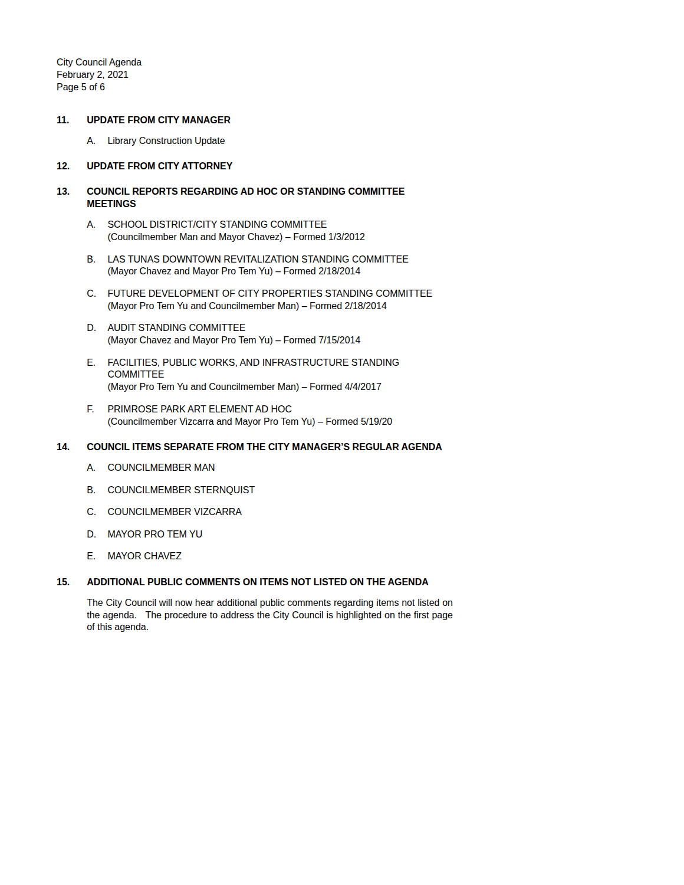City Council Agenda
February 2, 2021
Page 5 of 6
11. Update from City Manager
A. Library Construction Update
12. Update from City Attorney
13. Council Reports Regarding Ad Hoc or Standing Committee Meetings
A. School District/City Standing Committee (Councilmember Man and Mayor Chavez) – Formed 1/3/2012
B. Las Tunas Downtown Revitalization Standing Committee (Mayor Chavez and Mayor Pro Tem Yu) – Formed 2/18/2014
C. Future Development of City Properties Standing Committee (Mayor Pro Tem Yu and Councilmember Man) – Formed 2/18/2014
D. Audit Standing Committee (Mayor Chavez and Mayor Pro Tem Yu) – Formed 7/15/2014
E. Facilities, Public Works, and Infrastructure Standing Committee (Mayor Pro Tem Yu and Councilmember Man) – Formed 4/4/2017
F. Primrose Park Art Element Ad Hoc (Councilmember Vizcarra and Mayor Pro Tem Yu) – Formed 5/19/20
14. Council Items Separate from the City Manager’s Regular Agenda
A. COUNCILMEMBER MAN
B. COUNCILMEMBER STERNQUIST
C. COUNCILMEMBER VIZCARRA
D. MAYOR PRO TEM YU
E. MAYOR CHAVEZ
15. Additional Public Comments on Items Not Listed on the Agenda
The City Council will now hear additional public comments regarding items not listed on the agenda. The procedure to address the City Council is highlighted on the first page of this agenda.